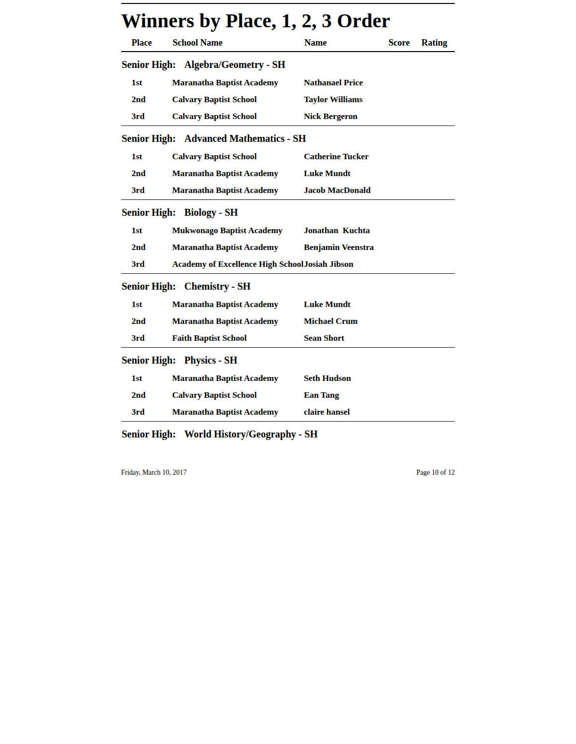Winners by Place, 1, 2, 3 Order
| Place | School Name | Name | Score | Rating |
| Senior High: Algebra/Geometry - SH |
| 1st | Maranatha Baptist Academy | Nathanael Price | | |
| 2nd | Calvary Baptist School | Taylor Williams | | |
| 3rd | Calvary Baptist School | Nick Bergeron | | |
| Senior High: Advanced Mathematics - SH |
| 1st | Calvary Baptist School | Catherine Tucker | | |
| 2nd | Maranatha Baptist Academy | Luke Mundt | | |
| 3rd | Maranatha Baptist Academy | Jacob MacDonald | | |
| Senior High: Biology - SH |
| 1st | Mukwonago Baptist Academy | Jonathan Kuchta | | |
| 2nd | Maranatha Baptist Academy | Benjamin Veenstra | | |
| 3rd | Academy of Excellence High School | Josiah Jibson | | |
| Senior High: Chemistry - SH |
| 1st | Maranatha Baptist Academy | Luke Mundt | | |
| 2nd | Maranatha Baptist Academy | Michael Crum | | |
| 3rd | Faith Baptist School | Sean Short | | |
| Senior High: Physics - SH |
| 1st | Maranatha Baptist Academy | Seth Hudson | | |
| 2nd | Calvary Baptist School | Ean Tang | | |
| 3rd | Maranatha Baptist Academy | claire hansel | | |
| Senior High: World History/Geography - SH |
Friday, March 10, 2017
Page 10 of 12